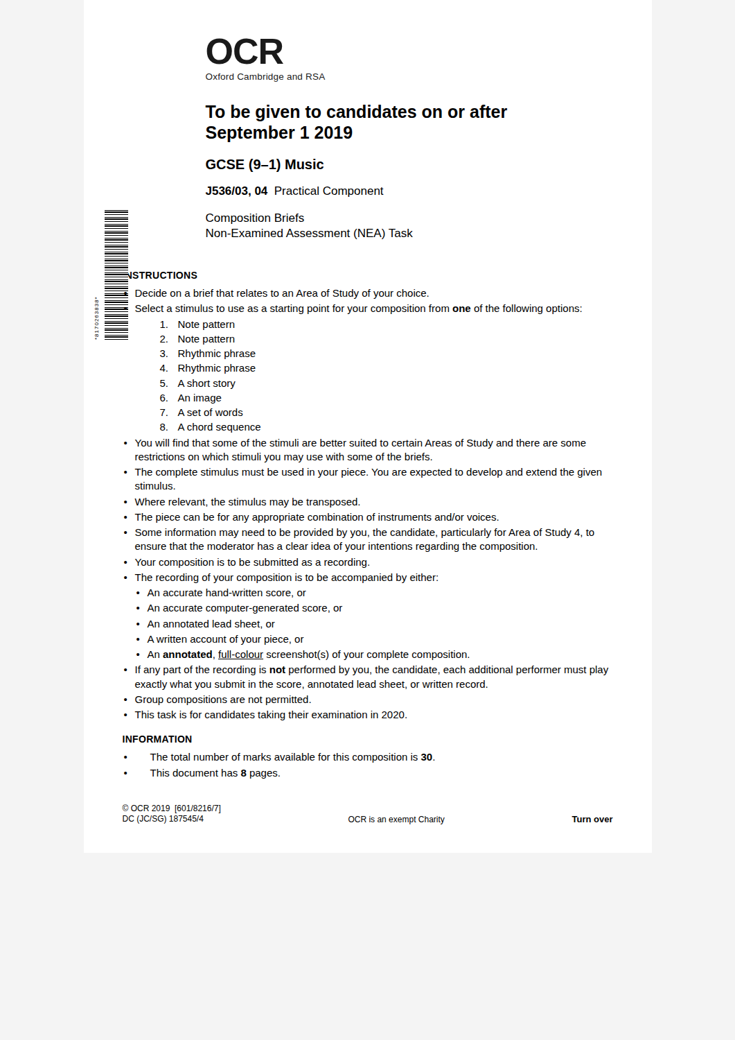*8170263838*
OCR
Oxford Cambridge and RSA
To be given to candidates on or after
September 1 2019
GCSE (9–1) Music
J536/03, 04 Practical Component
Composition Briefs
Non-Examined Assessment (NEA) Task
INSTRUCTIONS
Decide on a brief that relates to an Area of Study of your choice.
Select a stimulus to use as a starting point for your composition from one of the following options:
Note pattern
Note pattern
Rhythmic phrase
Rhythmic phrase
A short story
An image
A set of words
A chord sequence
You will find that some of the stimuli are better suited to certain Areas of Study and there are some restrictions on which stimuli you may use with some of the briefs.
The complete stimulus must be used in your piece. You are expected to develop and extend the given stimulus.
Where relevant, the stimulus may be transposed.
The piece can be for any appropriate combination of instruments and/or voices.
Some information may need to be provided by you, the candidate, particularly for Area of Study 4, to ensure that the moderator has a clear idea of your intentions regarding the composition.
Your composition is to be submitted as a recording.
The recording of your composition is to be accompanied by either:
An accurate hand-written score, or
An accurate computer-generated score, or
An annotated lead sheet, or
A written account of your piece, or
An annotated, full-colour screenshot(s) of your complete composition.
If any part of the recording is not performed by you, the candidate, each additional performer must play exactly what you submit in the score, annotated lead sheet, or written record.
Group compositions are not permitted.
This task is for candidates taking their examination in 2020.
INFORMATION
The total number of marks available for this composition is 30.
This document has 8 pages.
© OCR 2019 [601/8216/7]
DC (JC/SG) 187545/4
OCR is an exempt Charity
Turn over